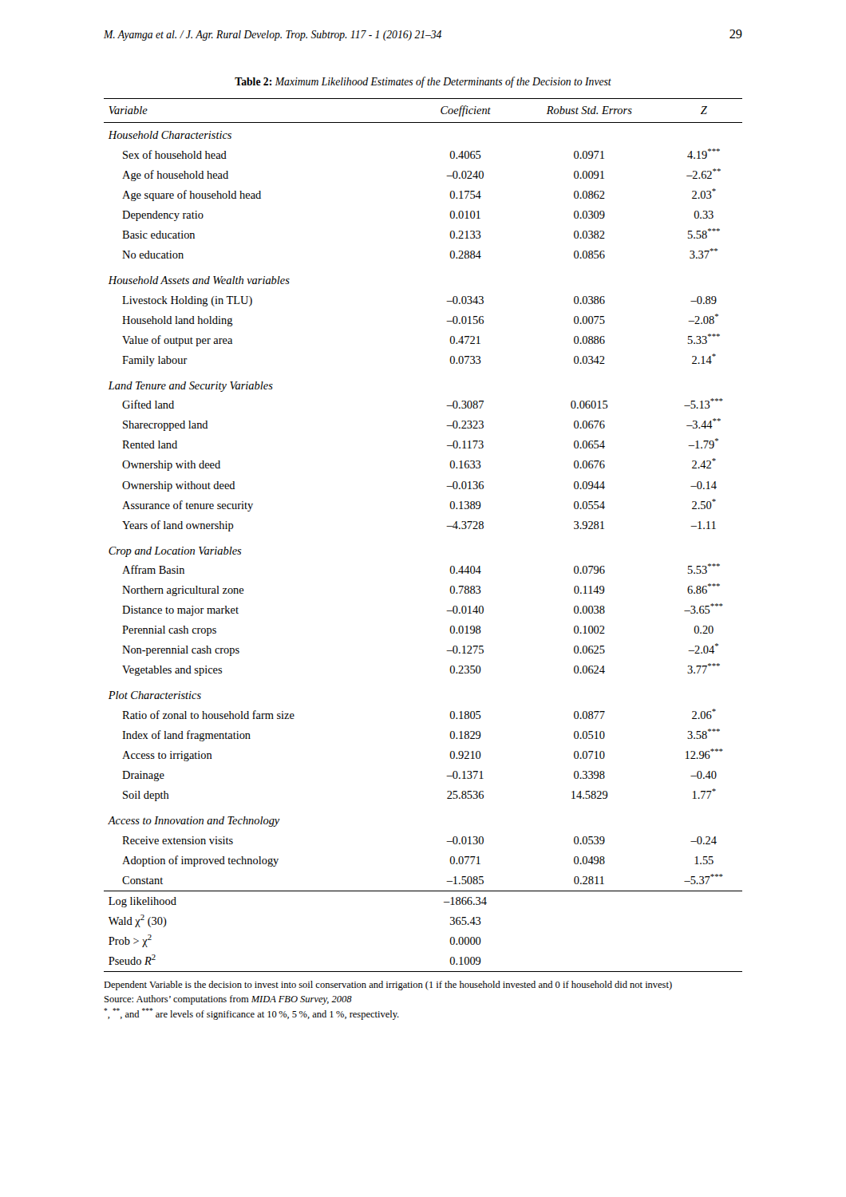M. Ayamga et al. / J. Agr. Rural Develop. Trop. Subtrop. 117 - 1 (2016) 21–34 29
Table 2: Maximum Likelihood Estimates of the Determinants of the Decision to Invest
| Variable | Coefficient | Robust Std. Errors | Z |
| --- | --- | --- | --- |
| Household Characteristics |
| Sex of household head | 0.4065 | 0.0971 | 4.19 *** |
| Age of household head | –0.0240 | 0.0091 | –2.62 ** |
| Age square of household head | 0.1754 | 0.0862 | 2.03 * |
| Dependency ratio | 0.0101 | 0.0309 | 0.33 |
| Basic education | 0.2133 | 0.0382 | 5.58 *** |
| No education | 0.2884 | 0.0856 | 3.37 ** |
| Household Assets and Wealth variables |
| Livestock Holding (in TLU) | –0.0343 | 0.0386 | –0.89 |
| Household land holding | –0.0156 | 0.0075 | –2.08 * |
| Value of output per area | 0.4721 | 0.0886 | 5.33 *** |
| Family labour | 0.0733 | 0.0342 | 2.14 * |
| Land Tenure and Security Variables |
| Gifted land | –0.3087 | 0.06015 | –5.13 *** |
| Sharecropped land | –0.2323 | 0.0676 | –3.44 ** |
| Rented land | –0.1173 | 0.0654 | –1.79 * |
| Ownership with deed | 0.1633 | 0.0676 | 2.42 * |
| Ownership without deed | –0.0136 | 0.0944 | –0.14 |
| Assurance of tenure security | 0.1389 | 0.0554 | 2.50 * |
| Years of land ownership | –4.3728 | 3.9281 | –1.11 |
| Crop and Location Variables |
| Affram Basin | 0.4404 | 0.0796 | 5.53 *** |
| Northern agricultural zone | 0.7883 | 0.1149 | 6.86 *** |
| Distance to major market | –0.0140 | 0.0038 | –3.65 *** |
| Perennial cash crops | 0.0198 | 0.1002 | 0.20 |
| Non-perennial cash crops | –0.1275 | 0.0625 | –2.04 * |
| Vegetables and spices | 0.2350 | 0.0624 | 3.77 *** |
| Plot Characteristics |
| Ratio of zonal to household farm size | 0.1805 | 0.0877 | 2.06 * |
| Index of land fragmentation | 0.1829 | 0.0510 | 3.58 *** |
| Access to irrigation | 0.9210 | 0.0710 | 12.96 *** |
| Drainage | –0.1371 | 0.3398 | –0.40 |
| Soil depth | 25.8536 | 14.5829 | 1.77 * |
| Access to Innovation and Technology |
| Receive extension visits | –0.0130 | 0.0539 | –0.24 |
| Adoption of improved technology | 0.0771 | 0.0498 | 1.55 |
| Constant | –1.5085 | 0.2811 | –5.37 *** |
| Log likelihood | –1866.34 | | |
| Wald χ 2 (30) | 365.43 | | |
| Prob > χ 2 | 0.0000 | | |
| Pseudo R 2 | 0.1009 | | |
Dependent Variable is the decision to invest into soil conservation and irrigation (1 if the household invested and 0 if household did not invest)
Source: Authors’ computations from MIDA FBO Survey, 2008
*, **, and *** are levels of significance at 10 %, 5 %, and 1 %, respectively.